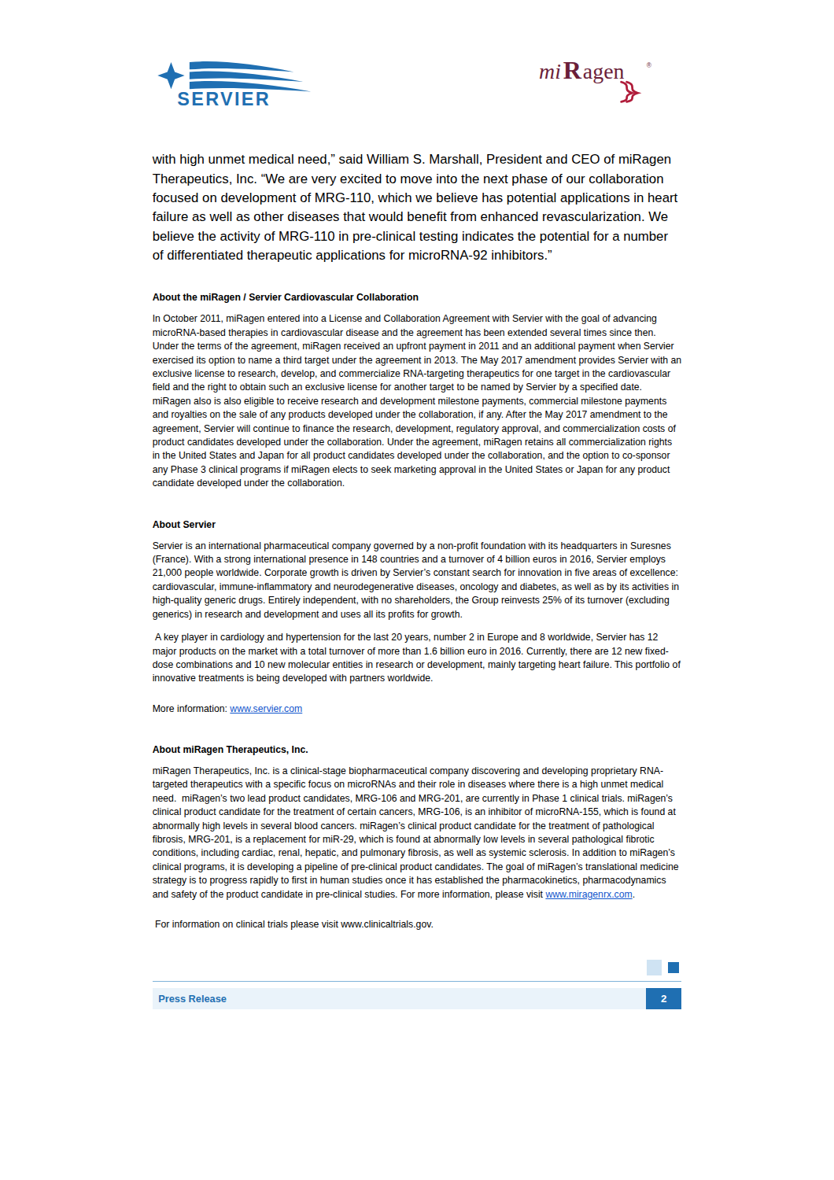SERVIER
mi R agen ®
with high unmet medical need,” said William S. Marshall, President and CEO of miRagen Therapeutics, Inc. “We are very excited to move into the next phase of our collaboration focused on development of MRG-110, which we believe has potential applications in heart failure as well as other diseases that would benefit from enhanced revascularization. We believe the activity of MRG-110 in pre-clinical testing indicates the potential for a number of differentiated therapeutic applications for microRNA-92 inhibitors.”
About the miRagen / Servier Cardiovascular Collaboration
In October 2011, miRagen entered into a License and Collaboration Agreement with Servier with the goal of advancing microRNA-based therapies in cardiovascular disease and the agreement has been extended several times since then. Under the terms of the agreement, miRagen received an upfront payment in 2011 and an additional payment when Servier exercised its option to name a third target under the agreement in 2013. The May 2017 amendment provides Servier with an exclusive license to research, develop, and commercialize RNA-targeting therapeutics for one target in the cardiovascular field and the right to obtain such an exclusive license for another target to be named by Servier by a specified date. miRagen also is also eligible to receive research and development milestone payments, commercial milestone payments and royalties on the sale of any products developed under the collaboration, if any. After the May 2017 amendment to the agreement, Servier will continue to finance the research, development, regulatory approval, and commercialization costs of product candidates developed under the collaboration. Under the agreement, miRagen retains all commercialization rights in the United States and Japan for all product candidates developed under the collaboration, and the option to co-sponsor any Phase 3 clinical programs if miRagen elects to seek marketing approval in the United States or Japan for any product candidate developed under the collaboration.
About Servier
Servier is an international pharmaceutical company governed by a non-profit foundation with its headquarters in Suresnes (France). With a strong international presence in 148 countries and a turnover of 4 billion euros in 2016, Servier employs 21,000 people worldwide. Corporate growth is driven by Servier’s constant search for innovation in five areas of excellence: cardiovascular, immune-inflammatory and neurodegenerative diseases, oncology and diabetes, as well as by its activities in high-quality generic drugs. Entirely independent, with no shareholders, the Group reinvests 25% of its turnover (excluding generics) in research and development and uses all its profits for growth.
A key player in cardiology and hypertension for the last 20 years, number 2 in Europe and 8 worldwide, Servier has 12 major products on the market with a total turnover of more than 1.6 billion euro in 2016. Currently, there are 12 new fixed-dose combinations and 10 new molecular entities in research or development, mainly targeting heart failure. This portfolio of innovative treatments is being developed with partners worldwide.
More information: www.servier.com
About miRagen Therapeutics, Inc.
miRagen Therapeutics, Inc. is a clinical-stage biopharmaceutical company discovering and developing proprietary RNA-targeted therapeutics with a specific focus on microRNAs and their role in diseases where there is a high unmet medical need. miRagen’s two lead product candidates, MRG-106 and MRG-201, are currently in Phase 1 clinical trials. miRagen’s clinical product candidate for the treatment of certain cancers, MRG-106, is an inhibitor of microRNA-155, which is found at abnormally high levels in several blood cancers. miRagen’s clinical product candidate for the treatment of pathological fibrosis, MRG-201, is a replacement for miR-29, which is found at abnormally low levels in several pathological fibrotic conditions, including cardiac, renal, hepatic, and pulmonary fibrosis, as well as systemic sclerosis. In addition to miRagen’s clinical programs, it is developing a pipeline of pre-clinical product candidates. The goal of miRagen’s translational medicine strategy is to progress rapidly to first in human studies once it has established the pharmacokinetics, pharmacodynamics and safety of the product candidate in pre-clinical studies. For more information, please visit www.miragenrx.com.
For information on clinical trials please visit www.clinicaltrials.gov.
Press Release
2